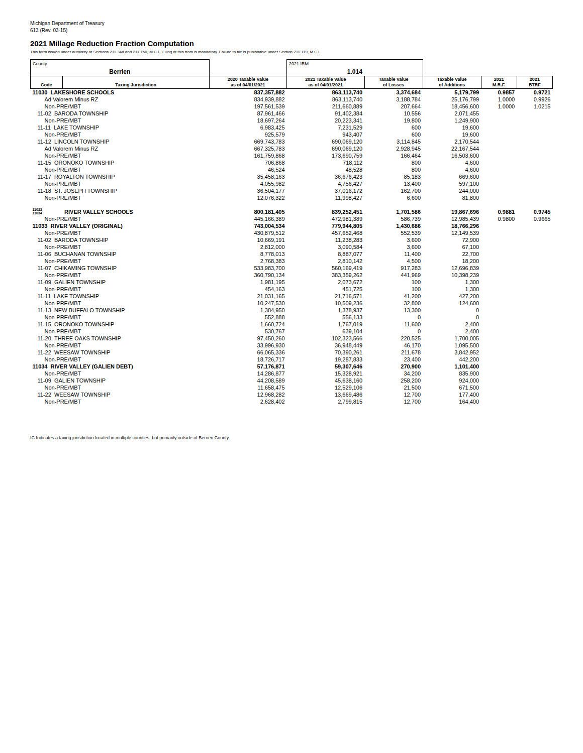Michigan Department of Treasury
613 (Rev. 03-15)
2021 Millage Reduction Fraction Computation
This form issued under authority of Sections 211.34d and 211.150, M.C.L. Filing of this from is mandatory. Failure to file is punishable under Section 211.119, M.C.L.
| County Berrien | | 2021 IRM 1.014 | |
| Code | Taxing Jurisdiction | 2020 Taxable Value as of 04/01/2021 | 2021 Taxable Value as of 04/01/2021 | Taxable Value of Losses | Taxable Value of Additions | 2021 M.R.F. | 2021 BTRF |
| 11030 LAKESHORE SCHOOLS | 837,357,882 | 863,113,740 | 3,374,684 | 5,179,799 | 0.9857 | 0.9721 |
| Ad Valorem Minus RZ | 834,939,882 | 863,113,740 | 3,188,784 | 25,176,799 | 1.0000 | 0.9926 |
| Non-PRE/MBT | 197,561,539 | 211,660,889 | 207,664 | 18,456,600 | 1.0000 | 1.0215 |
| 11-02 BARODA TOWNSHIP | 87,961,466 | 91,402,384 | 10,556 | 2,071,455 | | |
| Non-PRE/MBT | 18,697,264 | 20,223,341 | 19,800 | 1,249,900 | | |
| 11-11 LAKE TOWNSHIP | 6,983,425 | 7,231,529 | 600 | 19,600 | | |
| Non-PRE/MBT | 925,579 | 943,407 | 600 | 19,600 | | |
| 11-12 LINCOLN TOWNSHIP | 669,743,783 | 690,069,120 | 3,114,845 | 2,170,544 | | |
| Ad Valorem Minus RZ | 667,325,783 | 690,069,120 | 2,928,945 | 22,167,544 | | |
| Non-PRE/MBT | 161,759,868 | 173,690,759 | 166,464 | 16,503,600 | | |
| 11-15 ORONOKO TOWNSHIP | 706,868 | 718,112 | 800 | 4,600 | | |
| Non-PRE/MBT | 46,524 | 48,528 | 800 | 4,600 | | |
| 11-17 ROYALTON TOWNSHIP | 35,458,163 | 36,676,423 | 85,183 | 669,600 | | |
| Non-PRE/MBT | 4,055,982 | 4,756,427 | 13,400 | 597,100 | | |
| 11-18 ST. JOSEPH TOWNSHIP | 36,504,177 | 37,016,172 | 162,700 | 244,000 | | |
| Non-PRE/MBT | 12,076,322 | 11,998,427 | 6,600 | 81,800 | | |
| 11033 11034 | RIVER VALLEY SCHOOLS | 800,181,405 | 839,252,451 | 1,701,586 | 19,867,696 | 0.9881 | 0.9745 |
| Non-PRE/MBT | 445,166,389 | 472,981,389 | 586,739 | 12,985,439 | 0.9800 | 0.9665 |
| 11033 RIVER VALLEY (ORIGINAL) | 743,004,534 | 779,944,805 | 1,430,686 | 18,766,296 | | |
| Non-PRE/MBT | 430,879,512 | 457,652,468 | 552,539 | 12,149,539 | | |
| 11-02 BARODA TOWNSHIP | 10,669,191 | 11,238,283 | 3,600 | 72,900 | | |
| Non-PRE/MBT | 2,812,000 | 3,090,584 | 3,600 | 67,100 | | |
| 11-06 BUCHANAN TOWNSHIP | 8,778,013 | 8,887,077 | 11,400 | 22,700 | | |
| Non-PRE/MBT | 2,768,383 | 2,810,142 | 4,500 | 18,200 | | |
| 11-07 CHIKAMING TOWNSHIP | 533,983,700 | 560,169,419 | 917,283 | 12,696,839 | | |
| Non-PRE/MBT | 360,790,134 | 383,359,262 | 441,969 | 10,398,239 | | |
| 11-09 GALIEN TOWNSHIP | 1,981,195 | 2,073,672 | 100 | 1,300 | | |
| Non-PRE/MBT | 454,163 | 451,725 | 100 | 1,300 | | |
| 11-11 LAKE TOWNSHIP | 21,031,165 | 21,716,571 | 41,200 | 427,200 | | |
| Non-PRE/MBT | 10,247,530 | 10,509,236 | 32,800 | 124,600 | | |
| 11-13 NEW BUFFALO TOWNSHIP | 1,384,950 | 1,378,937 | 13,300 | 0 | | |
| Non-PRE/MBT | 552,888 | 556,133 | 0 | 0 | | |
| 11-15 ORONOKO TOWNSHIP | 1,660,724 | 1,767,019 | 11,600 | 2,400 | | |
| Non-PRE/MBT | 530,767 | 639,104 | 0 | 2,400 | | |
| 11-20 THREE OAKS TOWNSHIP | 97,450,260 | 102,323,566 | 220,525 | 1,700,005 | | |
| Non-PRE/MBT | 33,996,930 | 36,948,449 | 46,170 | 1,095,500 | | |
| 11-22 WEESAW TOWNSHIP | 66,065,336 | 70,390,261 | 211,678 | 3,842,952 | | |
| Non-PRE/MBT | 18,726,717 | 19,287,833 | 23,400 | 442,200 | | |
| 11034 RIVER VALLEY (GALIEN DEBT) | 57,176,871 | 59,307,646 | 270,900 | 1,101,400 | | |
| Non-PRE/MBT | 14,286,877 | 15,328,921 | 34,200 | 835,900 | | |
| 11-09 GALIEN TOWNSHIP | 44,208,589 | 45,638,160 | 258,200 | 924,000 | | |
| Non-PRE/MBT | 11,658,475 | 12,529,106 | 21,500 | 671,500 | | |
| 11-22 WEESAW TOWNSHIP | 12,968,282 | 13,669,486 | 12,700 | 177,400 | | |
| Non-PRE/MBT | 2,628,402 | 2,799,815 | 12,700 | 164,400 | | |
IC Indicates a taxing jurisdiction located in multiple counties, but primarily outside of Berrien County.